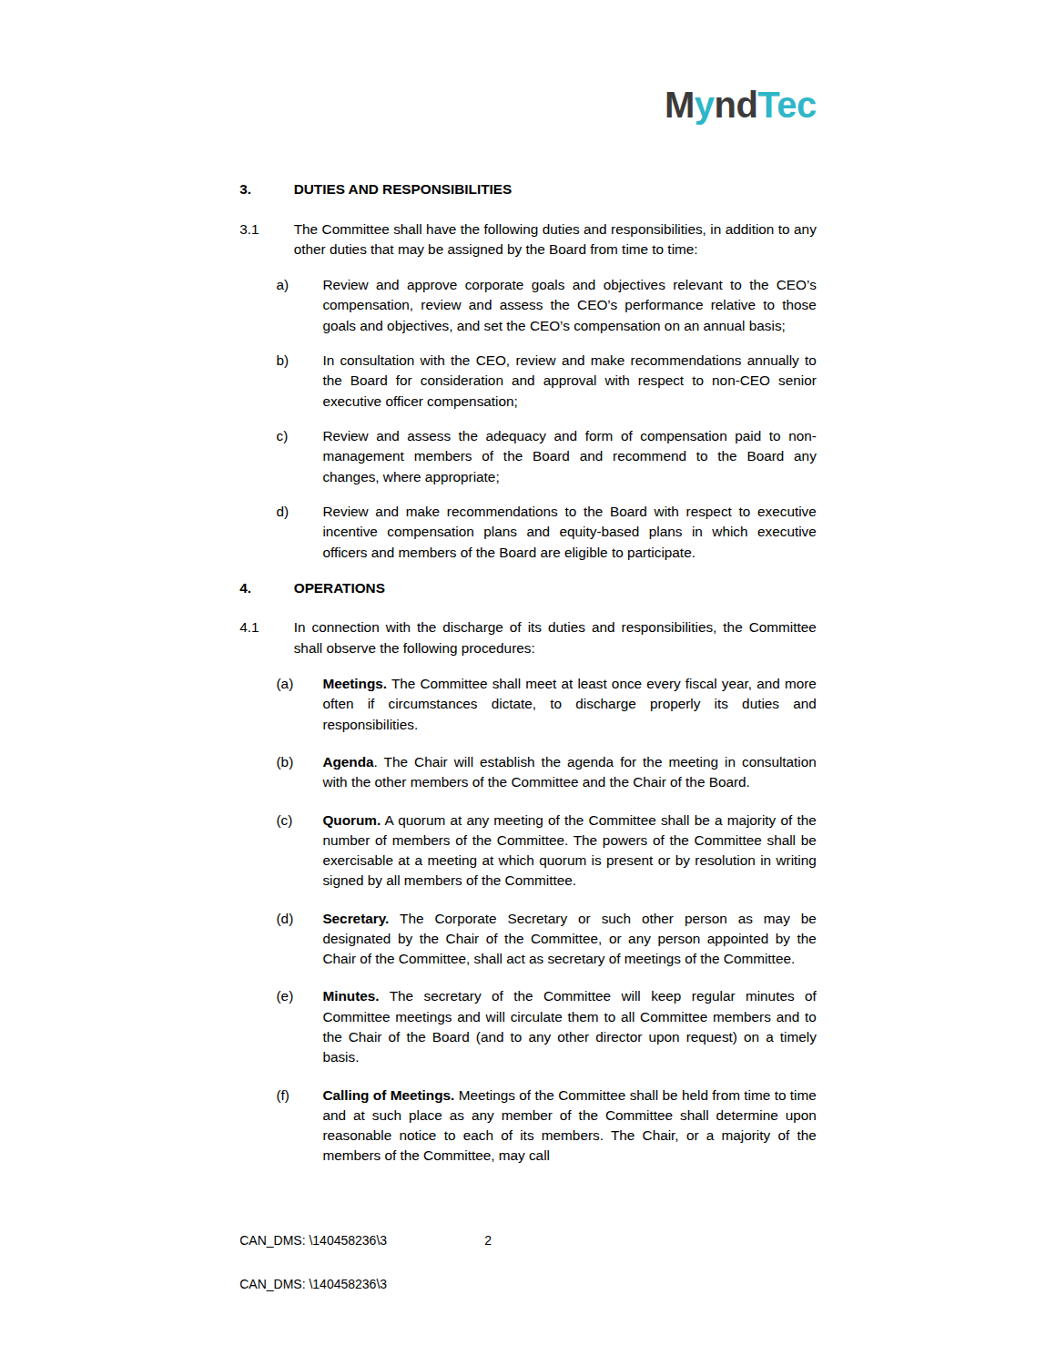MyndTec
3. DUTIES AND RESPONSIBILITIES
3.1
The Committee shall have the following duties and responsibilities, in addition to any other duties that may be assigned by the Board from time to time:
a) Review and approve corporate goals and objectives relevant to the CEO’s compensation, review and assess the CEO’s performance relative to those goals and objectives, and set the CEO’s compensation on an annual basis;
b) In consultation with the CEO, review and make recommendations annually to the Board for consideration and approval with respect to non-CEO senior executive officer compensation;
c) Review and assess the adequacy and form of compensation paid to non-management members of the Board and recommend to the Board any changes, where appropriate;
d) Review and make recommendations to the Board with respect to executive incentive compensation plans and equity-based plans in which executive officers and members of the Board are eligible to participate.
4. OPERATIONS
4.1
In connection with the discharge of its duties and responsibilities, the Committee shall observe the following procedures:
(a) Meetings. The Committee shall meet at least once every fiscal year, and more often if circumstances dictate, to discharge properly its duties and responsibilities.
(b) Agenda. The Chair will establish the agenda for the meeting in consultation with the other members of the Committee and the Chair of the Board.
(c) Quorum. A quorum at any meeting of the Committee shall be a majority of the number of members of the Committee. The powers of the Committee shall be exercisable at a meeting at which quorum is present or by resolution in writing signed by all members of the Committee.
(d) Secretary. The Corporate Secretary or such other person as may be designated by the Chair of the Committee, or any person appointed by the Chair of the Committee, shall act as secretary of meetings of the Committee.
(e) Minutes. The secretary of the Committee will keep regular minutes of Committee meetings and will circulate them to all Committee members and to the Chair of the Board (and to any other director upon request) on a timely basis.
(f) Calling of Meetings. Meetings of the Committee shall be held from time to time and at such place as any member of the Committee shall determine upon reasonable notice to each of its members. The Chair, or a majority of the members of the Committee, may call
CAN_DMS: \140458236\3
2
CAN_DMS: \140458236\3